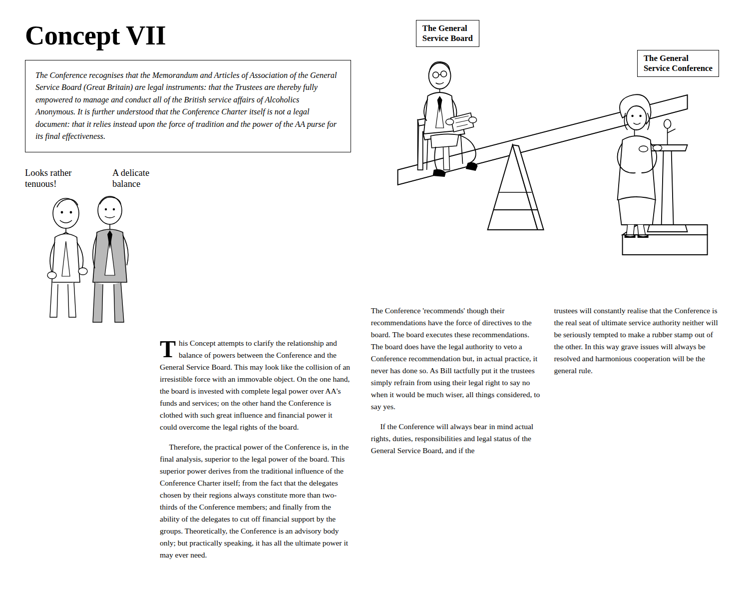Concept VII
The Conference recognises that the Memorandum and Articles of Association of the General Service Board (Great Britain) are legal instruments: that the Trustees are thereby fully empowered to manage and conduct all of the British service affairs of Alcoholics Anonymous. It is further understood that the Conference Charter itself is not a legal document: that it relies instead upon the force of tradition and the power of the AA purse for its final effectiveness.
Looks rather tenuous!
A delicate balance
This Concept attempts to clarify the relationship and balance of powers between the Conference and the General Service Board. This may look like the collision of an irresistible force with an immovable object. On the one hand, the board is invested with complete legal power over AA's funds and services; on the other hand the Conference is clothed with such great influence and financial power it could overcome the legal rights of the board.
Therefore, the practical power of the Conference is, in the final analysis, superior to the legal power of the board. This superior power derives from the traditional influence of the Conference Charter itself; from the fact that the delegates chosen by their regions always constitute more than two-thirds of the Conference members; and finally from the ability of the delegates to cut off financial support by the groups. Theoretically, the Conference is an advisory body only; but practically speaking, it has all the ultimate power it may ever need.
The General
Service Board
The General
Service Conference
The Conference 'recommends' though their recommendations have the force of directives to the board. The board executes these recommendations. The board does have the legal authority to veto a Conference recommendation but, in actual practice, it never has done so. As Bill tactfully put it the trustees simply refrain from using their legal right to say no when it would be much wiser, all things considered, to say yes.
If the Conference will always bear in mind actual rights, duties, responsibilities and legal status of the General Service Board, and if the
trustees will constantly realise that the Conference is the real seat of ultimate service authority neither will be seriously tempted to make a rubber stamp out of the other. In this way grave issues will always be resolved and harmonious cooperation will be the general rule.